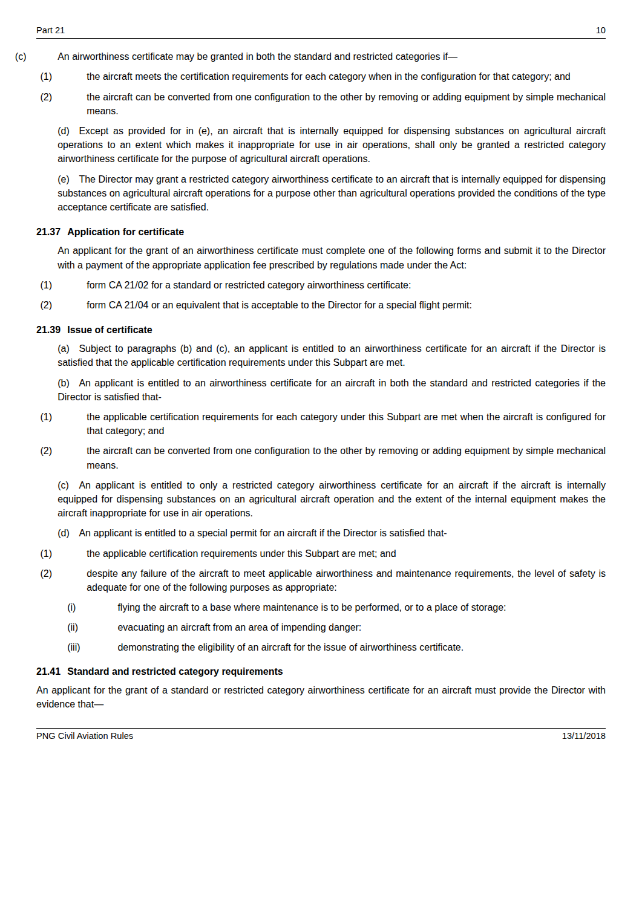Part 21 10
(c) An airworthiness certificate may be granted in both the standard and restricted categories if—
(1) the aircraft meets the certification requirements for each category when in the configuration for that category; and
(2) the aircraft can be converted from one configuration to the other by removing or adding equipment by simple mechanical means.
(d) Except as provided for in (e), an aircraft that is internally equipped for dispensing substances on agricultural aircraft operations to an extent which makes it inappropriate for use in air operations, shall only be granted a restricted category airworthiness certificate for the purpose of agricultural aircraft operations.
(e) The Director may grant a restricted category airworthiness certificate to an aircraft that is internally equipped for dispensing substances on agricultural aircraft operations for a purpose other than agricultural operations provided the conditions of the type acceptance certificate are satisfied.
21.37 Application for certificate
An applicant for the grant of an airworthiness certificate must complete one of the following forms and submit it to the Director with a payment of the appropriate application fee prescribed by regulations made under the Act:
(1) form CA 21/02 for a standard or restricted category airworthiness certificate:
(2) form CA 21/04 or an equivalent that is acceptable to the Director for a special flight permit:
21.39 Issue of certificate
(a) Subject to paragraphs (b) and (c), an applicant is entitled to an airworthiness certificate for an aircraft if the Director is satisfied that the applicable certification requirements under this Subpart are met.
(b) An applicant is entitled to an airworthiness certificate for an aircraft in both the standard and restricted categories if the Director is satisfied that-
(1) the applicable certification requirements for each category under this Subpart are met when the aircraft is configured for that category; and
(2) the aircraft can be converted from one configuration to the other by removing or adding equipment by simple mechanical means.
(c) An applicant is entitled to only a restricted category airworthiness certificate for an aircraft if the aircraft is internally equipped for dispensing substances on an agricultural aircraft operation and the extent of the internal equipment makes the aircraft inappropriate for use in air operations.
(d) An applicant is entitled to a special permit for an aircraft if the Director is satisfied that-
(1) the applicable certification requirements under this Subpart are met; and
(2) despite any failure of the aircraft to meet applicable airworthiness and maintenance requirements, the level of safety is adequate for one of the following purposes as appropriate:
(i) flying the aircraft to a base where maintenance is to be performed, or to a place of storage:
(ii) evacuating an aircraft from an area of impending danger:
(iii) demonstrating the eligibility of an aircraft for the issue of airworthiness certificate.
21.41 Standard and restricted category requirements
An applicant for the grant of a standard or restricted category airworthiness certificate for an aircraft must provide the Director with evidence that—
PNG Civil Aviation Rules 13/11/2018